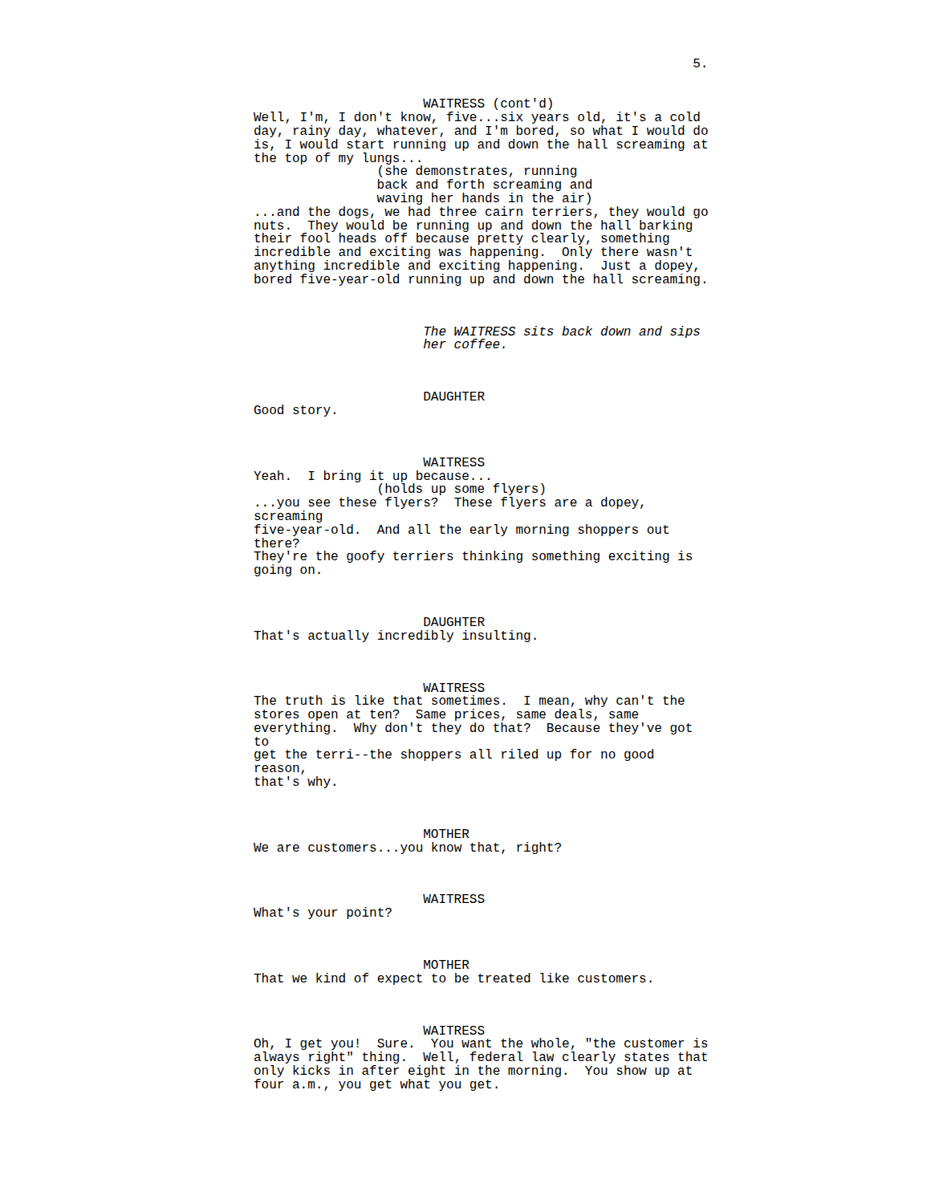5.
WAITRESS (cont'd)
Well, I'm, I don't know, five...six years old, it's a cold day, rainy day, whatever, and I'm bored, so what I would do is, I would start running up and down the hall screaming at the top of my lungs...
(she demonstrates, running back and forth screaming and waving her hands in the air)
...and the dogs, we had three cairn terriers, they would go nuts. They would be running up and down the hall barking their fool heads off because pretty clearly, something incredible and exciting was happening. Only there wasn't anything incredible and exciting happening. Just a dopey, bored five-year-old running up and down the hall screaming.
The WAITRESS sits back down and sips her coffee.
DAUGHTER
Good story.
WAITRESS
Yeah. I bring it up because...
(holds up some flyers)
...you see these flyers? These flyers are a dopey, screaming five-year-old. And all the early morning shoppers out there? They're the goofy terriers thinking something exciting is going on.
DAUGHTER
That's actually incredibly insulting.
WAITRESS
The truth is like that sometimes. I mean, why can't the stores open at ten? Same prices, same deals, same everything. Why don't they do that? Because they've got to get the terri--the shoppers all riled up for no good reason, that's why.
MOTHER
We are customers...you know that, right?
WAITRESS
What's your point?
MOTHER
That we kind of expect to be treated like customers.
WAITRESS
Oh, I get you! Sure. You want the whole, "the customer is always right" thing. Well, federal law clearly states that only kicks in after eight in the morning. You show up at four a.m., you get what you get.